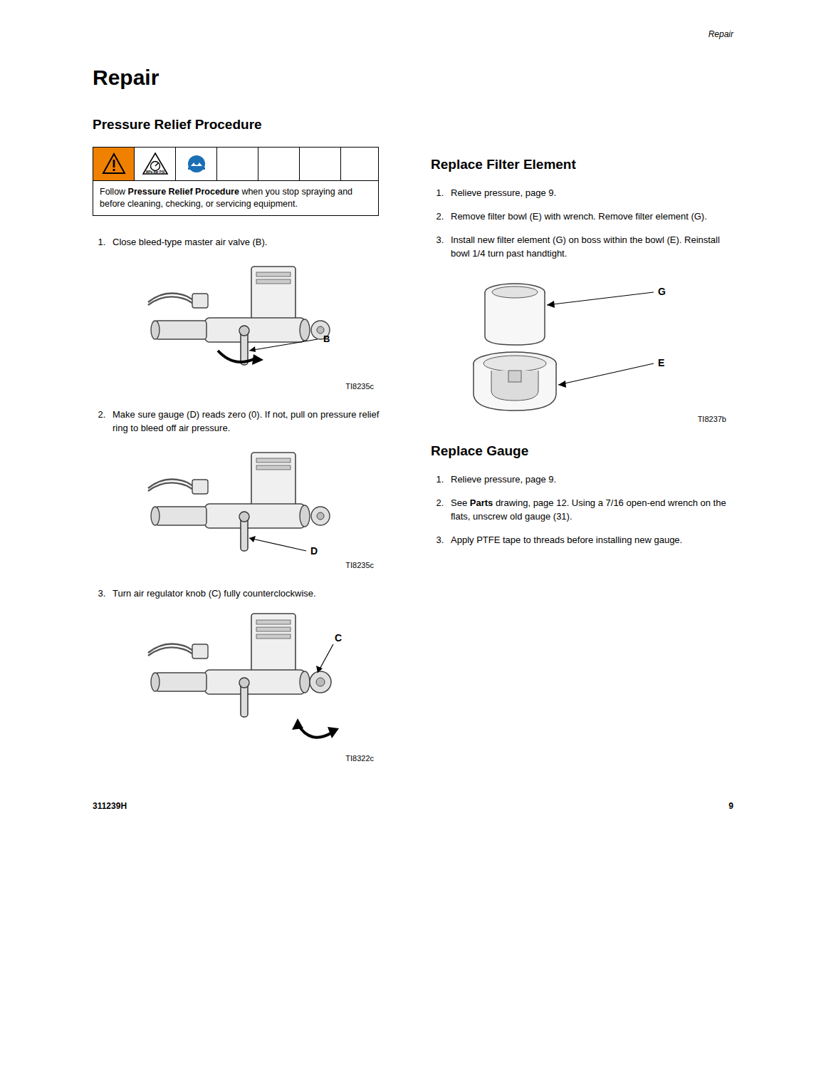Repair
Repair
Pressure Relief Procedure
MPa bar PSI
Follow Pressure Relief Procedure when you stop spraying and before cleaning, checking, or servicing equipment.
Close bleed-type master air valve (B).
B
TI8235c
Make sure gauge (D) reads zero (0). If not, pull on pressure relief ring to bleed off air pressure.
D
TI8235c
Turn air regulator knob (C) fully counterclockwise.
C
TI8322c
Replace Filter Element
Relieve pressure, page 9.
Remove filter bowl (E) with wrench. Remove filter element (G).
Install new filter element (G) on boss within the bowl (E). Reinstall bowl 1/4 turn past handtight.
G E
TI8237b
Replace Gauge
Relieve pressure, page 9.
See Parts drawing, page 12. Using a 7/16 open-end wrench on the flats, unscrew old gauge (31).
Apply PTFE tape to threads before installing new gauge.
311239H 9